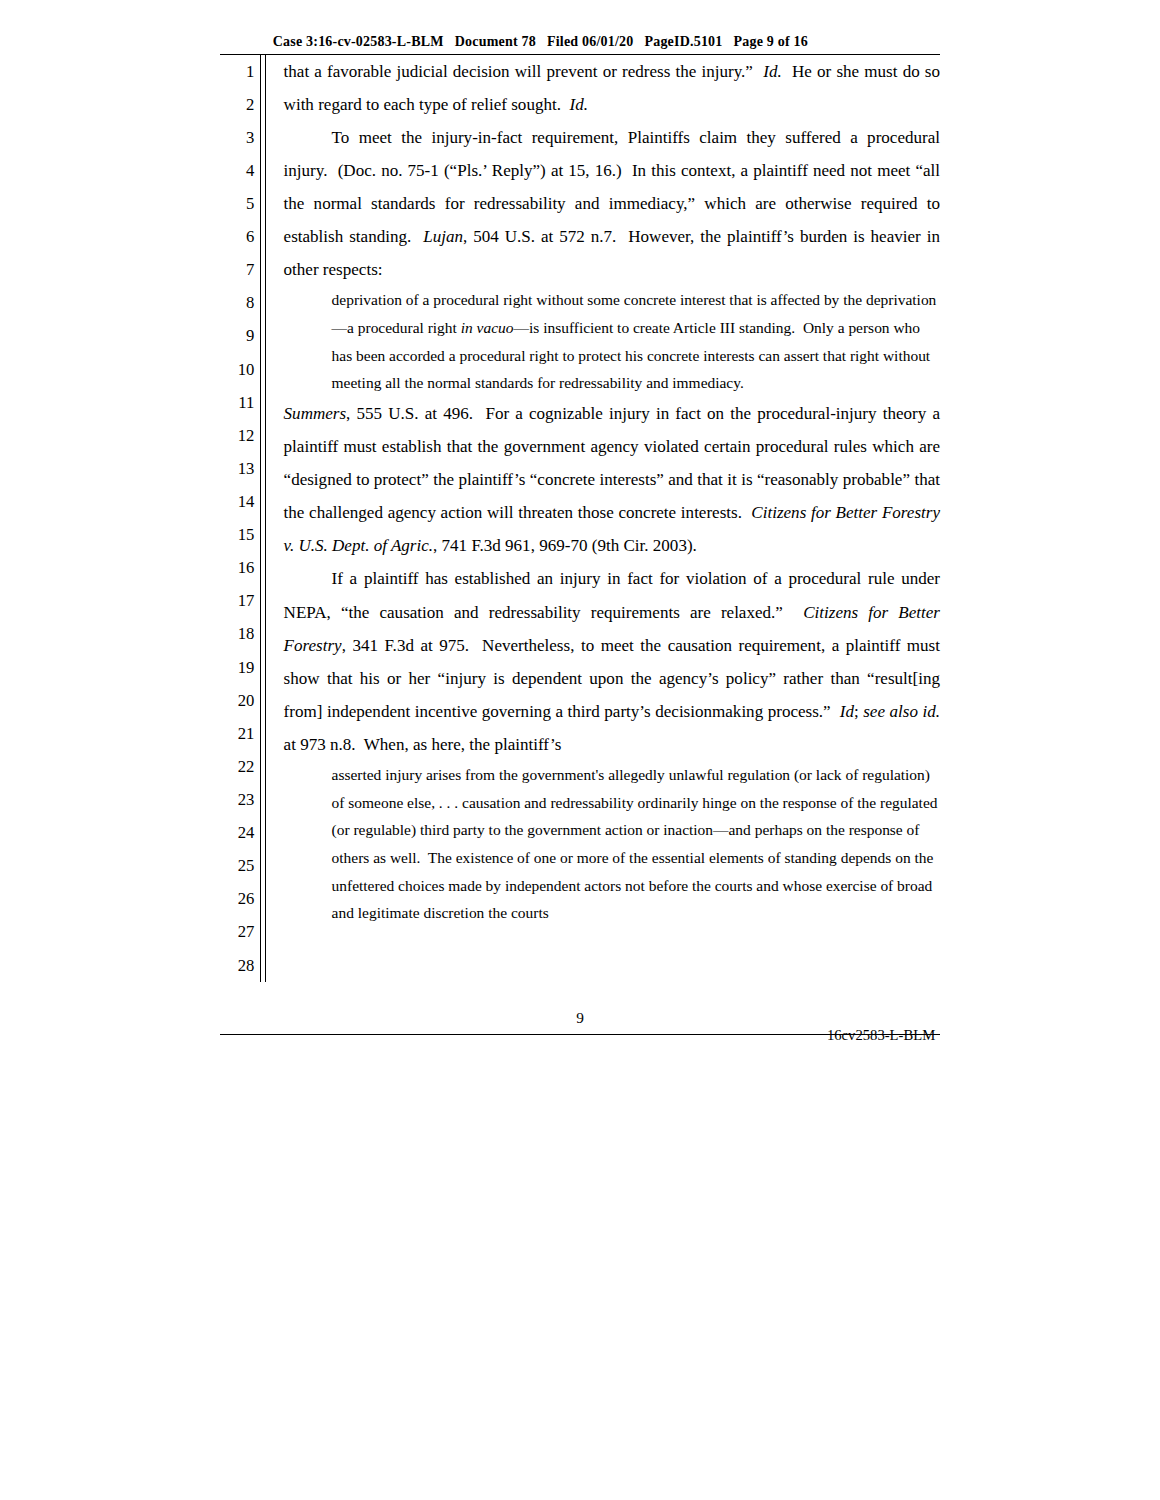Case 3:16-cv-02583-L-BLM Document 78 Filed 06/01/20 PageID.5101 Page 9 of 16
1
2
3
4
5
6
7
8
9
10
11
12
13
14
15
16
17
18
19
20
21
22
23
24
25
26
27
28
that a favorable judicial decision will prevent or redress the injury.” Id. He or she must do so with regard to each type of relief sought. Id.
To meet the injury-in-fact requirement, Plaintiffs claim they suffered a procedural injury. (Doc. no. 75-1 (“Pls.’ Reply”) at 15, 16.) In this context, a plaintiff need not meet “all the normal standards for redressability and immediacy,” which are otherwise required to establish standing. Lujan, 504 U.S. at 572 n.7. However, the plaintiff’s burden is heavier in other respects:
deprivation of a procedural right without some concrete interest that is affected by the deprivation—a procedural right in vacuo—is insufficient to create Article III standing. Only a person who has been accorded a procedural right to protect his concrete interests can assert that right without meeting all the normal standards for redressability and immediacy.
Summers, 555 U.S. at 496. For a cognizable injury in fact on the procedural-injury theory a plaintiff must establish that the government agency violated certain procedural rules which are “designed to protect” the plaintiff’s “concrete interests” and that it is “reasonably probable” that the challenged agency action will threaten those concrete interests. Citizens for Better Forestry v. U.S. Dept. of Agric., 741 F.3d 961, 969-70 (9th Cir. 2003).
If a plaintiff has established an injury in fact for violation of a procedural rule under NEPA, “the causation and redressability requirements are relaxed.” Citizens for Better Forestry, 341 F.3d at 975. Nevertheless, to meet the causation requirement, a plaintiff must show that his or her “injury is dependent upon the agency’s policy” rather than “result[ing from] independent incentive governing a third party’s decisionmaking process.” Id; see also id. at 973 n.8. When, as here, the plaintiff’s
asserted injury arises from the government's allegedly unlawful regulation (or lack of regulation) of someone else, . . . causation and redressability ordinarily hinge on the response of the regulated (or regulable) third party to the government action or inaction—and perhaps on the response of others as well. The existence of one or more of the essential elements of standing depends on the unfettered choices made by independent actors not before the courts and whose exercise of broad and legitimate discretion the courts
9 16cv2583-L-BLM